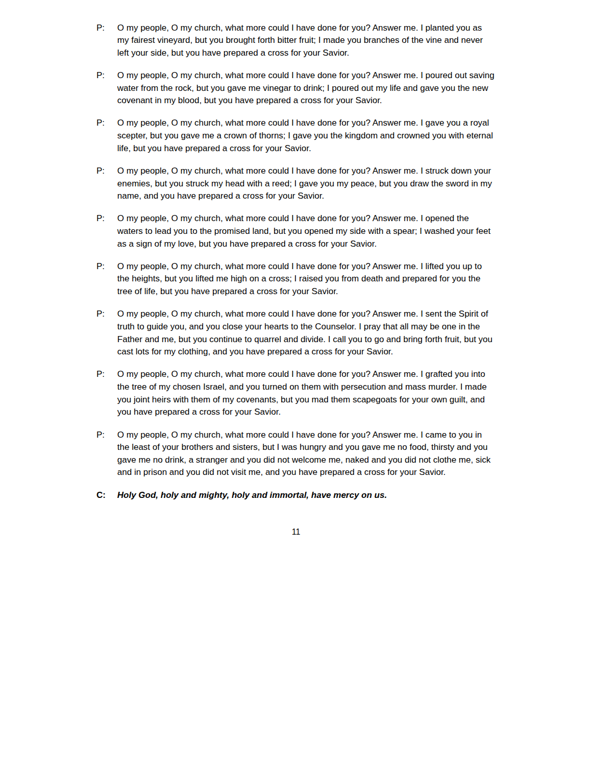P:
O my people, O my church, what more could I have done for you? Answer me. I planted you as my fairest vineyard, but you brought forth bitter fruit; I made you branches of the vine and never left your side, but you have prepared a cross for your Savior.
P:
O my people, O my church, what more could I have done for you? Answer me. I poured out saving water from the rock, but you gave me vinegar to drink; I poured out my life and gave you the new covenant in my blood, but you have prepared a cross for your Savior.
P:
O my people, O my church, what more could I have done for you? Answer me. I gave you a royal scepter, but you gave me a crown of thorns; I gave you the kingdom and crowned you with eternal life, but you have prepared a cross for your Savior.
P:
O my people, O my church, what more could I have done for you? Answer me. I struck down your enemies, but you struck my head with a reed; I gave you my peace, but you draw the sword in my name, and you have prepared a cross for your Savior.
P:
O my people, O my church, what more could I have done for you? Answer me. I opened the waters to lead you to the promised land, but you opened my side with a spear; I washed your feet as a sign of my love, but you have prepared a cross for your Savior.
P:
O my people, O my church, what more could I have done for you? Answer me. I lifted you up to the heights, but you lifted me high on a cross; I raised you from death and prepared for you the tree of life, but you have prepared a cross for your Savior.
P:
O my people, O my church, what more could I have done for you? Answer me. I sent the Spirit of truth to guide you, and you close your hearts to the Counselor. I pray that all may be one in the Father and me, but you continue to quarrel and divide. I call you to go and bring forth fruit, but you cast lots for my clothing, and you have prepared a cross for your Savior.
P:
O my people, O my church, what more could I have done for you? Answer me. I grafted you into the tree of my chosen Israel, and you turned on them with persecution and mass murder. I made you joint heirs with them of my covenants, but you mad them scapegoats for your own guilt, and you have prepared a cross for your Savior.
P:
O my people, O my church, what more could I have done for you? Answer me. I came to you in the least of your brothers and sisters, but I was hungry and you gave me no food, thirsty and you gave me no drink, a stranger and you did not welcome me, naked and you did not clothe me, sick and in prison and you did not visit me, and you have prepared a cross for your Savior.
C:
Holy God, holy and mighty, holy and immortal, have mercy on us.
11